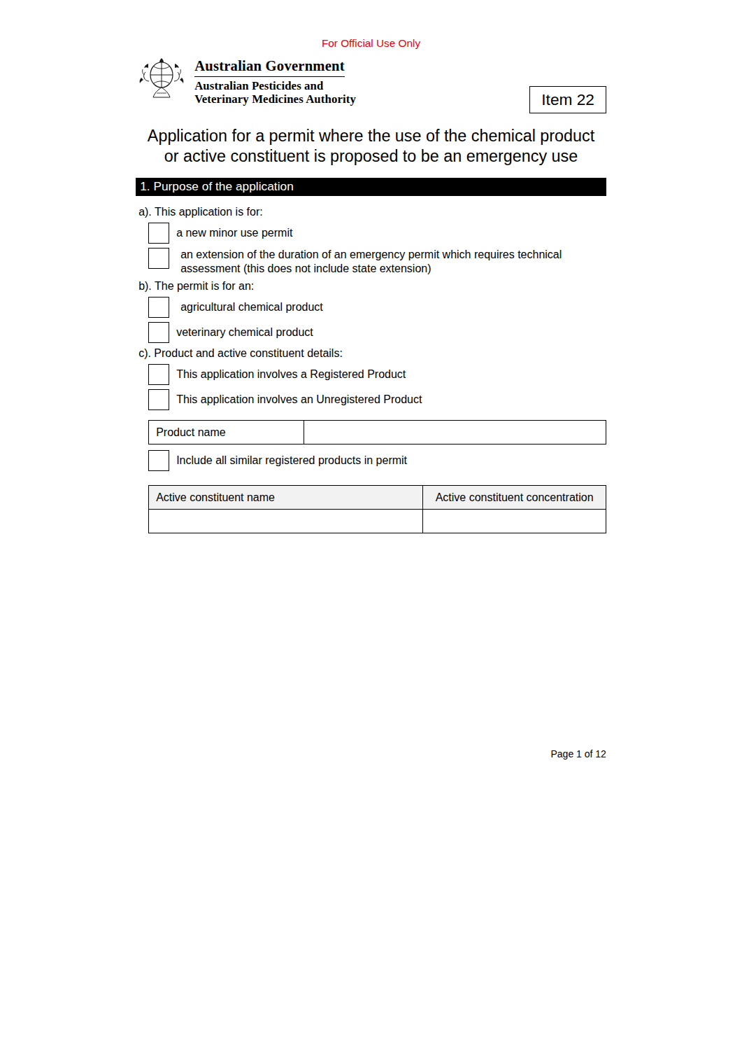For Official Use Only
Australian Government
Australian Pesticides and
Veterinary Medicines Authority
Item 22
Application for a permit where the use of the chemical product
or active constituent is proposed to be an emergency use
1. Purpose of the application
a). This application is for:
a new minor use permit
an extension of the duration of an emergency permit which requires technical assessment (this does not include state extension)
b). The permit is for an:
agricultural chemical product
veterinary chemical product
c). Product and active constituent details:
This application involves a Registered Product
This application involves an Unregistered Product
| Product name | |
Include all similar registered products in permit
| Active constituent name | Active constituent concentration |
| --- | --- |
Page 1 of 12